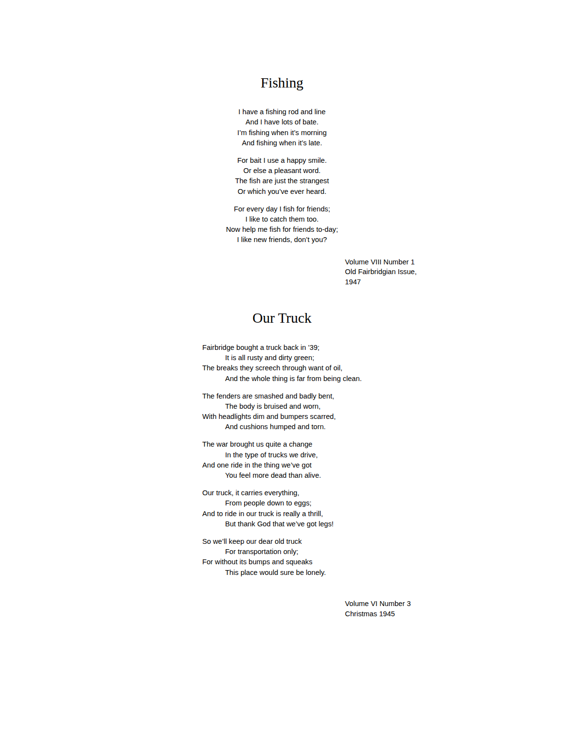Fishing
I have a fishing rod and line
And I have lots of bate.
I’m fishing when it’s morning
And fishing when it’s late.
For bait I use a happy smile.
Or else a pleasant word.
The fish are just the strangest
Or which you’ve ever heard.
For every day I fish for friends;
I like to catch them too.
Now help me fish for friends to-day;
I like new friends, don’t you?
Volume VIII Number 1
Old Fairbridgian Issue, 1947
Our Truck
Fairbridge bought a truck back in ’39;
It is all rusty and dirty green;
The breaks they screech through want of oil,
And the whole thing is far from being clean.
The fenders are smashed and badly bent,
The body is bruised and worn,
With headlights dim and bumpers scarred,
And cushions humped and torn.
The war brought us quite a change
In the type of trucks we drive,
And one ride in the thing we’ve got
You feel more dead than alive.
Our truck, it carries everything,
From people down to eggs;
And to ride in our truck is really a thrill,
But thank God that we’ve got legs!
So we’ll keep our dear old truck
For transportation only;
For without its bumps and squeaks
This place would sure be lonely.
Volume VI Number 3
Christmas 1945